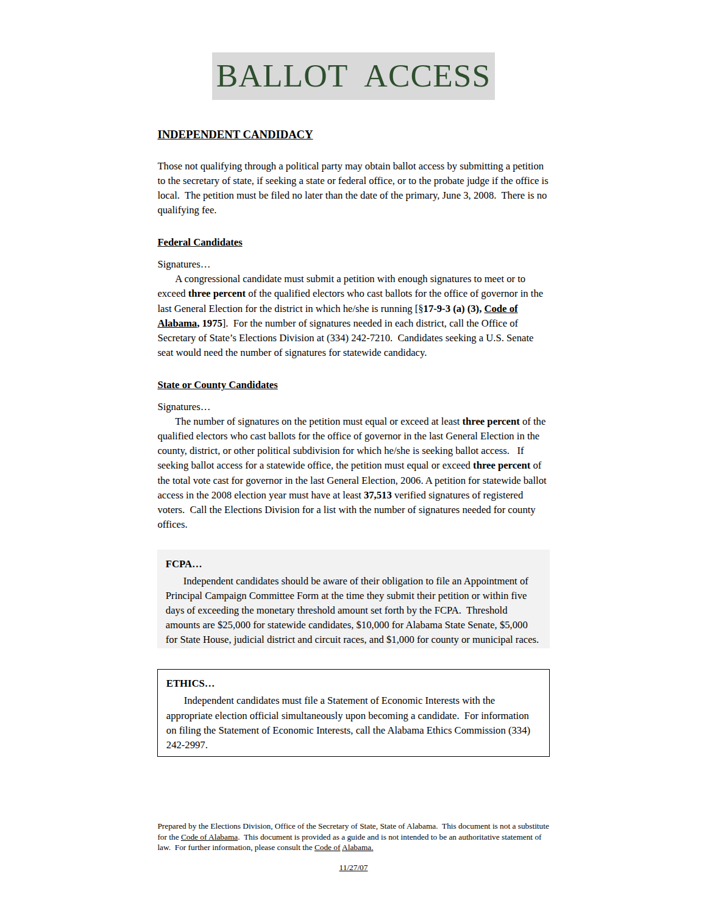BALLOT ACCESS
INDEPENDENT CANDIDACY
Those not qualifying through a political party may obtain ballot access by submitting a petition to the secretary of state, if seeking a state or federal office, or to the probate judge if the office is local. The petition must be filed no later than the date of the primary, June 3, 2008. There is no qualifying fee.
Federal Candidates
Signatures…
A congressional candidate must submit a petition with enough signatures to meet or to exceed three percent of the qualified electors who cast ballots for the office of governor in the last General Election for the district in which he/she is running [§17-9-3 (a) (3), Code of Alabama, 1975]. For the number of signatures needed in each district, call the Office of Secretary of State’s Elections Division at (334) 242-7210. Candidates seeking a U.S. Senate seat would need the number of signatures for statewide candidacy.
State or County Candidates
Signatures…
The number of signatures on the petition must equal or exceed at least three percent of the qualified electors who cast ballots for the office of governor in the last General Election in the county, district, or other political subdivision for which he/she is seeking ballot access. If seeking ballot access for a statewide office, the petition must equal or exceed three percent of the total vote cast for governor in the last General Election, 2006. A petition for statewide ballot access in the 2008 election year must have at least 37,513 verified signatures of registered voters. Call the Elections Division for a list with the number of signatures needed for county offices.
FCPA…
Independent candidates should be aware of their obligation to file an Appointment of Principal Campaign Committee Form at the time they submit their petition or within five days of exceeding the monetary threshold amount set forth by the FCPA. Threshold amounts are $25,000 for statewide candidates, $10,000 for Alabama State Senate, $5,000 for State House, judicial district and circuit races, and $1,000 for county or municipal races.
ETHICS…
Independent candidates must file a Statement of Economic Interests with the appropriate election official simultaneously upon becoming a candidate. For information on filing the Statement of Economic Interests, call the Alabama Ethics Commission (334) 242-2997.
Prepared by the Elections Division, Office of the Secretary of State, State of Alabama. This document is not a substitute for the Code of Alabama. This document is provided as a guide and is not intended to be an authoritative statement of law. For further information, please consult the Code of Alabama.
11/27/07